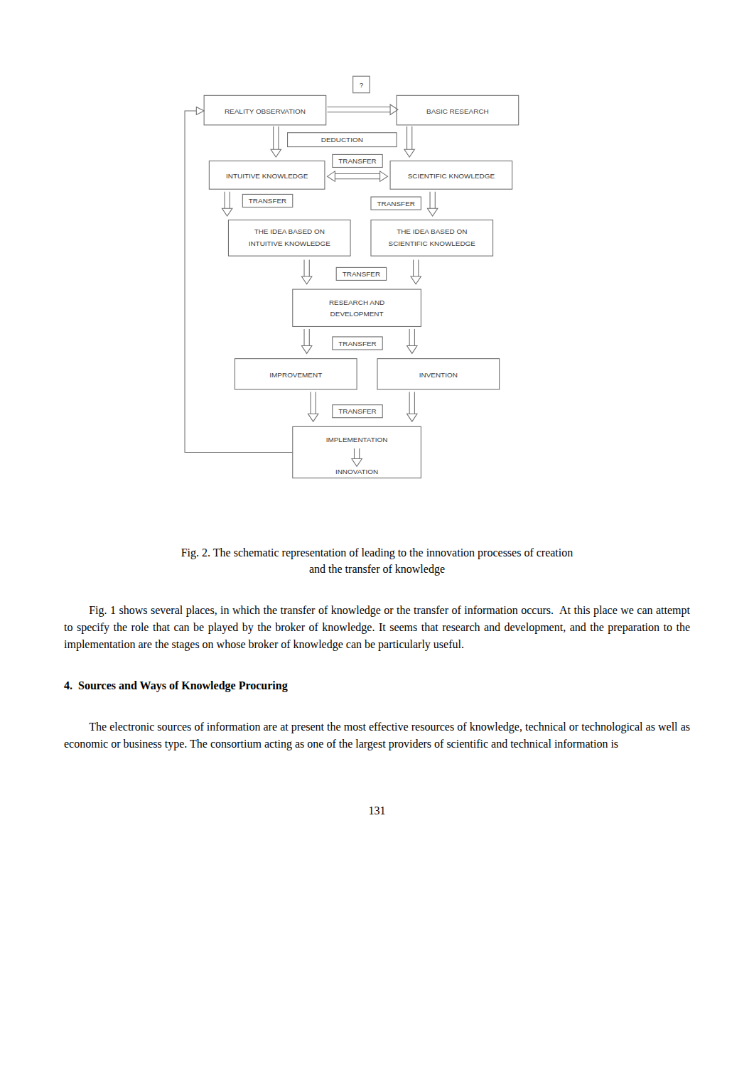? REALITY OBSERVATION BASIC RESEARCH DEDUCTION INTUITIVE KNOWLEDGE SCIENTIFIC KNOWLEDGE TRANSFER TRANSFER TRANSFER THE IDEA BASED ON INTUITIVE KNOWLEDGE THE IDEA BASED ON SCIENTIFIC KNOWLEDGE TRANSFER RESEARCH AND DEVELOPMENT TRANSFER IMPROVEMENT INVENTION TRANSFER IMPLEMENTATION INNOVATION
Fig. 2. The schematic representation of leading to the innovation processes of creation
and the transfer of knowledge
Fig. 1 shows several places, in which the transfer of knowledge or the transfer of information occurs. At this place we can attempt to specify the role that can be played by the broker of knowledge. It seems that research and development, and the preparation to the implementation are the stages on whose broker of knowledge can be particularly useful.
4. Sources and Ways of Knowledge Procuring
The electronic sources of information are at present the most effective resources of knowledge, technical or technological as well as economic or business type. The consortium acting as one of the largest providers of scientific and technical information is
131